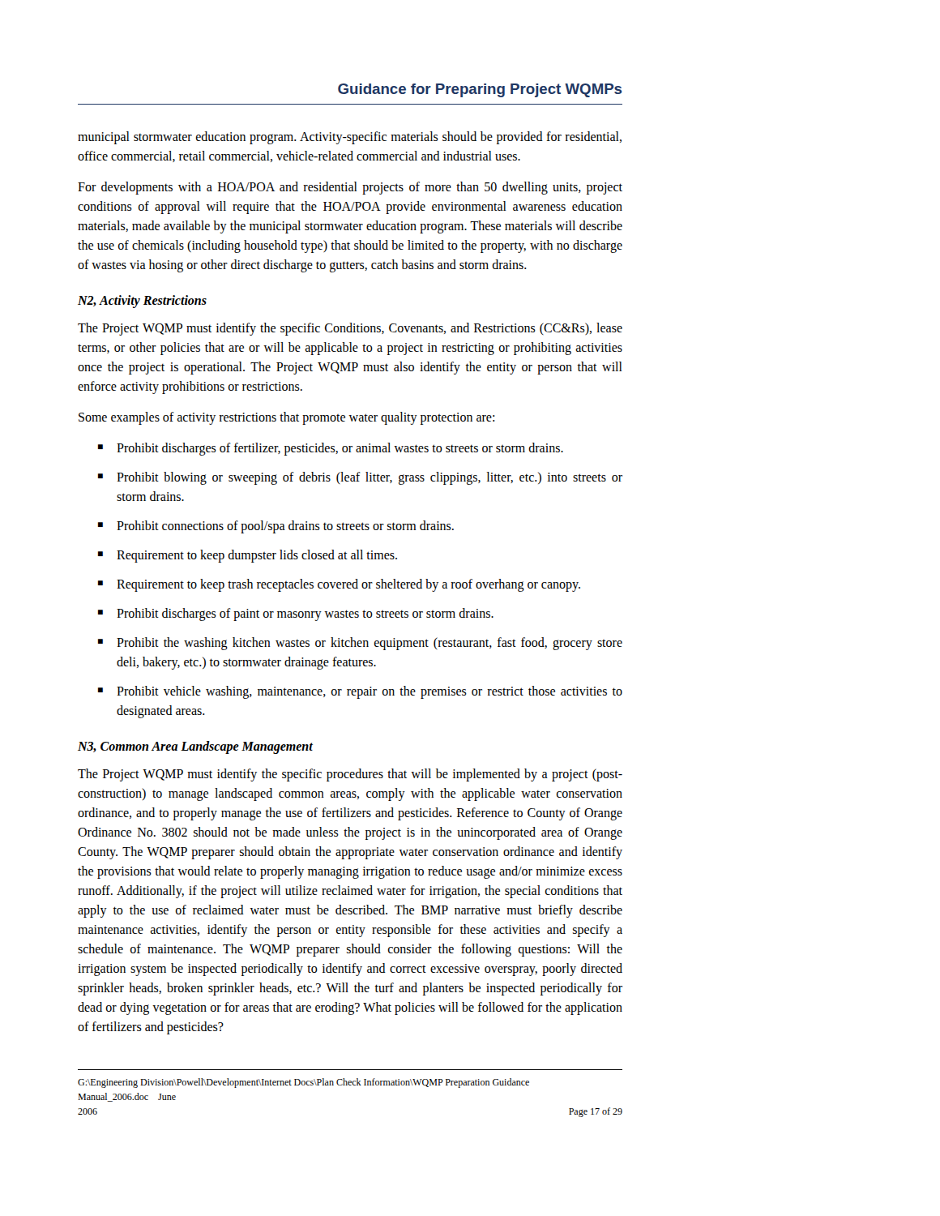Guidance for Preparing Project WQMPs
municipal stormwater education program. Activity-specific materials should be provided for residential, office commercial, retail commercial, vehicle-related commercial and industrial uses.
For developments with a HOA/POA and residential projects of more than 50 dwelling units, project conditions of approval will require that the HOA/POA provide environmental awareness education materials, made available by the municipal stormwater education program. These materials will describe the use of chemicals (including household type) that should be limited to the property, with no discharge of wastes via hosing or other direct discharge to gutters, catch basins and storm drains.
N2, Activity Restrictions
The Project WQMP must identify the specific Conditions, Covenants, and Restrictions (CC&Rs), lease terms, or other policies that are or will be applicable to a project in restricting or prohibiting activities once the project is operational. The Project WQMP must also identify the entity or person that will enforce activity prohibitions or restrictions.
Some examples of activity restrictions that promote water quality protection are:
Prohibit discharges of fertilizer, pesticides, or animal wastes to streets or storm drains.
Prohibit blowing or sweeping of debris (leaf litter, grass clippings, litter, etc.) into streets or storm drains.
Prohibit connections of pool/spa drains to streets or storm drains.
Requirement to keep dumpster lids closed at all times.
Requirement to keep trash receptacles covered or sheltered by a roof overhang or canopy.
Prohibit discharges of paint or masonry wastes to streets or storm drains.
Prohibit the washing kitchen wastes or kitchen equipment (restaurant, fast food, grocery store deli, bakery, etc.) to stormwater drainage features.
Prohibit vehicle washing, maintenance, or repair on the premises or restrict those activities to designated areas.
N3, Common Area Landscape Management
The Project WQMP must identify the specific procedures that will be implemented by a project (post-construction) to manage landscaped common areas, comply with the applicable water conservation ordinance, and to properly manage the use of fertilizers and pesticides. Reference to County of Orange Ordinance No. 3802 should not be made unless the project is in the unincorporated area of Orange County. The WQMP preparer should obtain the appropriate water conservation ordinance and identify the provisions that would relate to properly managing irrigation to reduce usage and/or minimize excess runoff. Additionally, if the project will utilize reclaimed water for irrigation, the special conditions that apply to the use of reclaimed water must be described. The BMP narrative must briefly describe maintenance activities, identify the person or entity responsible for these activities and specify a schedule of maintenance. The WQMP preparer should consider the following questions: Will the irrigation system be inspected periodically to identify and correct excessive overspray, poorly directed sprinkler heads, broken sprinkler heads, etc.? Will the turf and planters be inspected periodically for dead or dying vegetation or for areas that are eroding? What policies will be followed for the application of fertilizers and pesticides?
G:\Engineering Division\Powell\Development\Internet Docs\Plan Check Information\WQMP Preparation Guidance Manual_2006.doc June
2006 Page 17 of 29